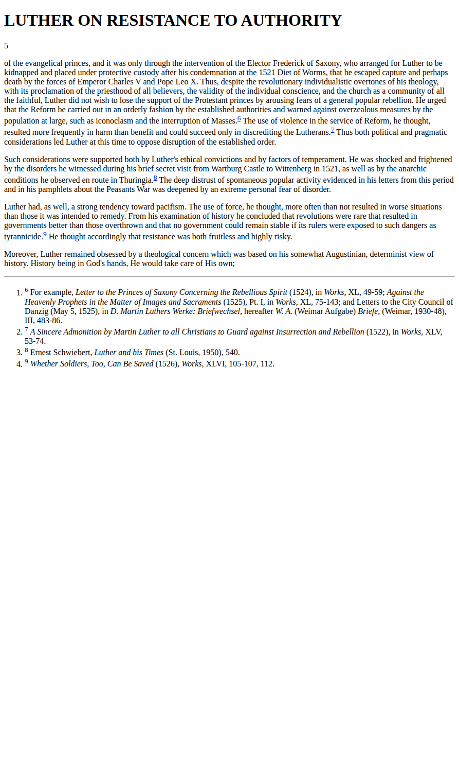LUTHER ON RESISTANCE TO AUTHORITY
5
of the evangelical princes, and it was only through the intervention of the Elector Frederick of Saxony, who arranged for Luther to be kidnapped and placed under protective custody after his condemnation at the 1521 Diet of Worms, that he escaped capture and perhaps death by the forces of Emperor Charles V and Pope Leo X. Thus, despite the revolutionary individualistic overtones of his theology, with its proclamation of the priesthood of all believers, the validity of the individual conscience, and the church as a community of all the faithful, Luther did not wish to lose the support of the Protestant princes by arousing fears of a general popular rebellion. He urged that the Reform be carried out in an orderly fashion by the established authorities and warned against overzealous measures by the population at large, such as iconoclasm and the interruption of Masses.6 The use of violence in the service of Reform, he thought, resulted more frequently in harm than benefit and could succeed only in discrediting the Lutherans.7 Thus both political and pragmatic considerations led Luther at this time to oppose disruption of the established order.
Such considerations were supported both by Luther's ethical convictions and by factors of temperament. He was shocked and frightened by the disorders he witnessed during his brief secret visit from Wartburg Castle to Wittenberg in 1521, as well as by the anarchic conditions he observed en route in Thuringia.8 The deep distrust of spontaneous popular activity evidenced in his letters from this period and in his pamphlets about the Peasants War was deepened by an extreme personal fear of disorder.
Luther had, as well, a strong tendency toward pacifism. The use of force, he thought, more often than not resulted in worse situations than those it was intended to remedy. From his examination of history he concluded that revolutions were rare that resulted in governments better than those overthrown and that no government could remain stable if its rulers were exposed to such dangers as tyrannicide.9 He thought accordingly that resistance was both fruitless and highly risky.
Moreover, Luther remained obsessed by a theological concern which was based on his somewhat Augustinian, determinist view of history. History being in God's hands, He would take care of His own;
6 For example, Letter to the Princes of Saxony Concerning the Rebellious Spirit (1524), in Works, XL, 49-59; Against the Heavenly Prophets in the Matter of Images and Sacraments (1525), Pt. I, in Works, XL, 75-143; and Letters to the City Council of Danzig (May 5, 1525), in D. Martin Luthers Werke: Briefwechsel, hereafter W. A. (Weimar Aufgabe) Briefe, (Weimar, 1930-48), III, 483-86.
7 A Sincere Admonition by Martin Luther to all Christians to Guard against Insurrection and Rebellion (1522), in Works, XLV, 53-74.
8 Ernest Schwiebert, Luther and his Times (St. Louis, 1950), 540.
9 Whether Soldiers, Too, Can Be Saved (1526), Works, XLVI, 105-107, 112.